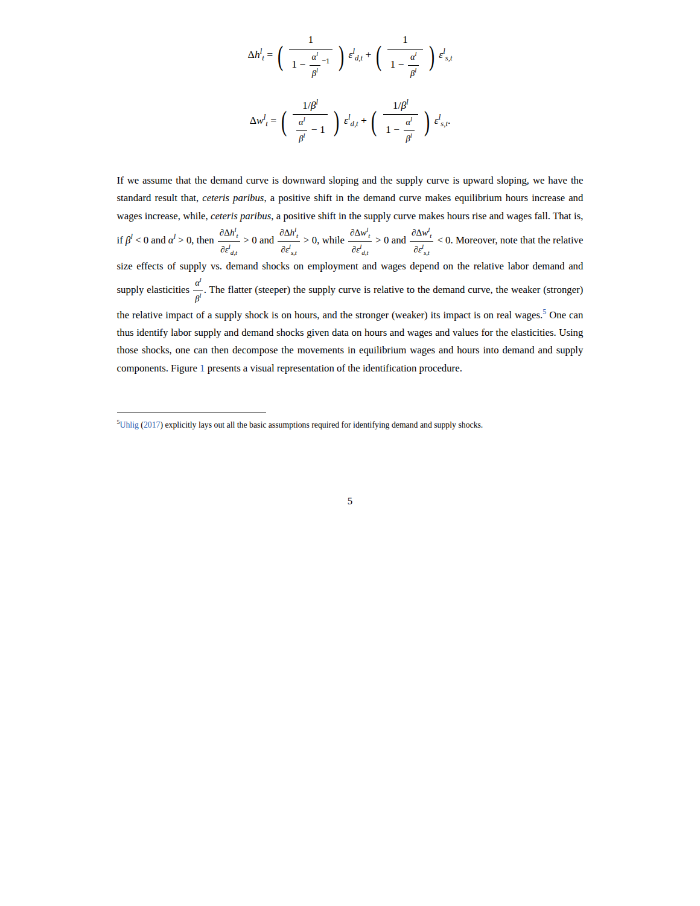Δhlt = ( 1 1 − αl βl−1 ) εld,t + ( 1 1 − αl βl ) εls,t
Δwlt = ( 1/βl αl βl − 1 ) εld,t + ( 1/βl 1 − αl βl ) εls,t.
If we assume that the demand curve is downward sloping and the supply curve is upward sloping, we have the standard result that, ceteris paribus, a positive shift in the demand curve makes equilibrium hours increase and wages increase, while, ceteris paribus, a positive shift in the supply curve makes hours rise and wages fall. That is, if βl < 0 and αl > 0, then ∂Δhlt∂εld,t > 0 and ∂Δhlt∂εls,t > 0, while ∂Δwlt∂εld,t > 0 and ∂Δwlt∂εls,t < 0. Moreover, note that the relative size effects of supply vs. demand shocks on employment and wages depend on the relative labor demand and supply elasticities αl βl. The flatter (steeper) the supply curve is relative to the demand curve, the weaker (stronger) the relative impact of a supply shock is on hours, and the stronger (weaker) its impact is on real wages.5 One can thus identify labor supply and demand shocks given data on hours and wages and values for the elasticities. Using those shocks, one can then decompose the movements in equilibrium wages and hours into demand and supply components. Figure 1 presents a visual representation of the identification procedure.
5Uhlig (2017) explicitly lays out all the basic assumptions required for identifying demand and supply shocks.
5